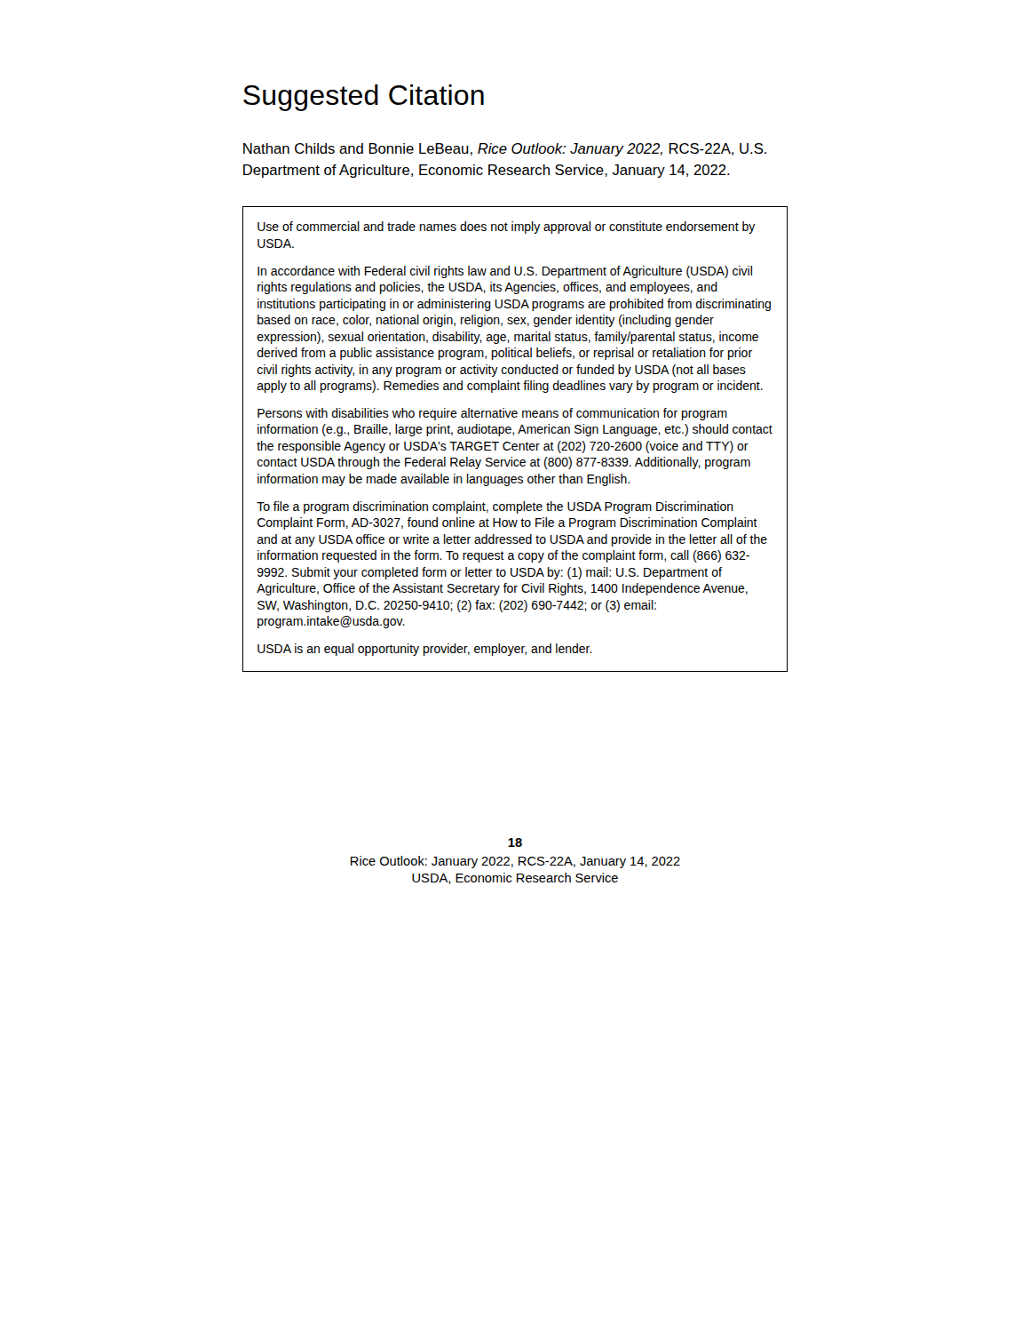Suggested Citation
Nathan Childs and Bonnie LeBeau, Rice Outlook: January 2022, RCS-22A, U.S. Department of Agriculture, Economic Research Service, January 14, 2022.
Use of commercial and trade names does not imply approval or constitute endorsement by USDA.
In accordance with Federal civil rights law and U.S. Department of Agriculture (USDA) civil rights regulations and policies, the USDA, its Agencies, offices, and employees, and institutions participating in or administering USDA programs are prohibited from discriminating based on race, color, national origin, religion, sex, gender identity (including gender expression), sexual orientation, disability, age, marital status, family/parental status, income derived from a public assistance program, political beliefs, or reprisal or retaliation for prior civil rights activity, in any program or activity conducted or funded by USDA (not all bases apply to all programs). Remedies and complaint filing deadlines vary by program or incident.
Persons with disabilities who require alternative means of communication for program information (e.g., Braille, large print, audiotape, American Sign Language, etc.) should contact the responsible Agency or USDA's TARGET Center at (202) 720-2600 (voice and TTY) or contact USDA through the Federal Relay Service at (800) 877-8339. Additionally, program information may be made available in languages other than English.
To file a program discrimination complaint, complete the USDA Program Discrimination Complaint Form, AD-3027, found online at How to File a Program Discrimination Complaint and at any USDA office or write a letter addressed to USDA and provide in the letter all of the information requested in the form. To request a copy of the complaint form, call (866) 632-9992. Submit your completed form or letter to USDA by: (1) mail: U.S. Department of Agriculture, Office of the Assistant Secretary for Civil Rights, 1400 Independence Avenue, SW, Washington, D.C. 20250-9410; (2) fax: (202) 690-7442; or (3) email: program.intake@usda.gov.
USDA is an equal opportunity provider, employer, and lender.
18 Rice Outlook: January 2022, RCS-22A, January 14, 2022
USDA, Economic Research Service